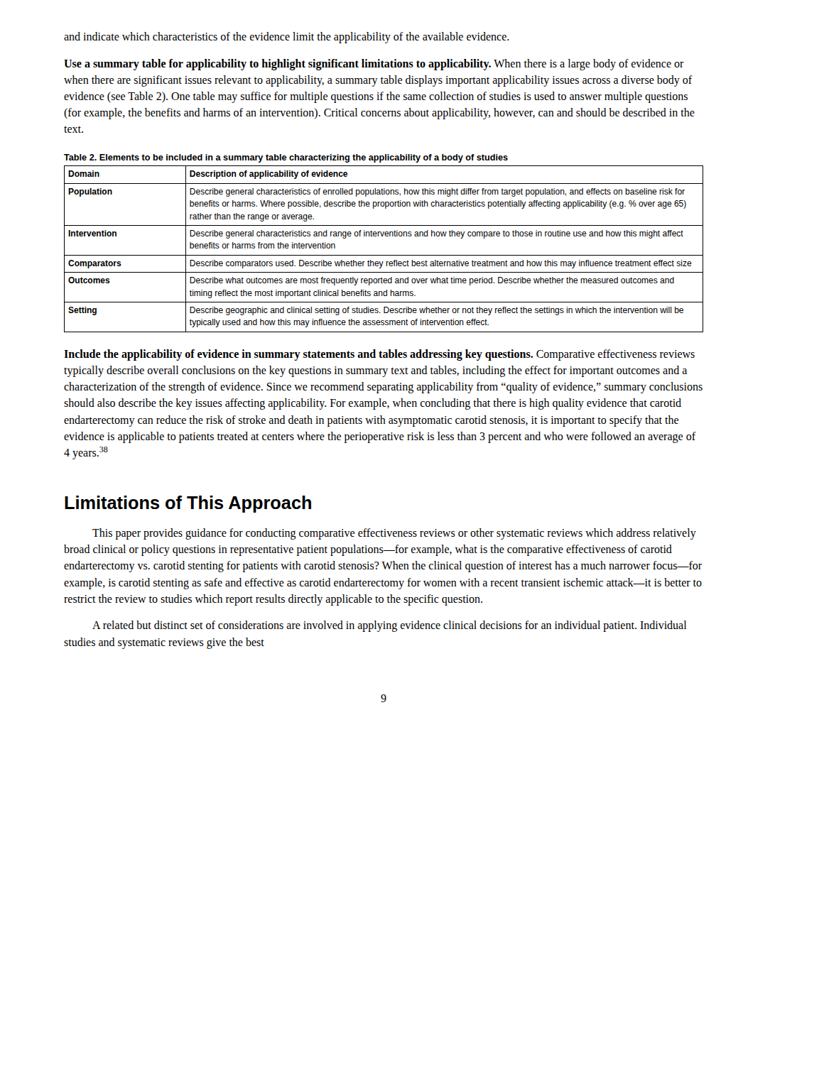and indicate which characteristics of the evidence limit the applicability of the available evidence.
Use a summary table for applicability to highlight significant limitations to applicability. When there is a large body of evidence or when there are significant issues relevant to applicability, a summary table displays important applicability issues across a diverse body of evidence (see Table 2). One table may suffice for multiple questions if the same collection of studies is used to answer multiple questions (for example, the benefits and harms of an intervention). Critical concerns about applicability, however, can and should be described in the text.
Table 2. Elements to be included in a summary table characterizing the applicability of a body of studies
| Domain | Description of applicability of evidence |
| --- | --- |
| Population | Describe general characteristics of enrolled populations, how this might differ from target population, and effects on baseline risk for benefits or harms. Where possible, describe the proportion with characteristics potentially affecting applicability (e.g. % over age 65) rather than the range or average. |
| Intervention | Describe general characteristics and range of interventions and how they compare to those in routine use and how this might affect benefits or harms from the intervention |
| Comparators | Describe comparators used. Describe whether they reflect best alternative treatment and how this may influence treatment effect size |
| Outcomes | Describe what outcomes are most frequently reported and over what time period. Describe whether the measured outcomes and timing reflect the most important clinical benefits and harms. |
| Setting | Describe geographic and clinical setting of studies. Describe whether or not they reflect the settings in which the intervention will be typically used and how this may influence the assessment of intervention effect. |
Include the applicability of evidence in summary statements and tables addressing key questions. Comparative effectiveness reviews typically describe overall conclusions on the key questions in summary text and tables, including the effect for important outcomes and a characterization of the strength of evidence. Since we recommend separating applicability from “quality of evidence,” summary conclusions should also describe the key issues affecting applicability. For example, when concluding that there is high quality evidence that carotid endarterectomy can reduce the risk of stroke and death in patients with asymptomatic carotid stenosis, it is important to specify that the evidence is applicable to patients treated at centers where the perioperative risk is less than 3 percent and who were followed an average of 4 years.38
Limitations of This Approach
This paper provides guidance for conducting comparative effectiveness reviews or other systematic reviews which address relatively broad clinical or policy questions in representative patient populations—for example, what is the comparative effectiveness of carotid endarterectomy vs. carotid stenting for patients with carotid stenosis? When the clinical question of interest has a much narrower focus—for example, is carotid stenting as safe and effective as carotid endarterectomy for women with a recent transient ischemic attack—it is better to restrict the review to studies which report results directly applicable to the specific question.
A related but distinct set of considerations are involved in applying evidence clinical decisions for an individual patient. Individual studies and systematic reviews give the best
9